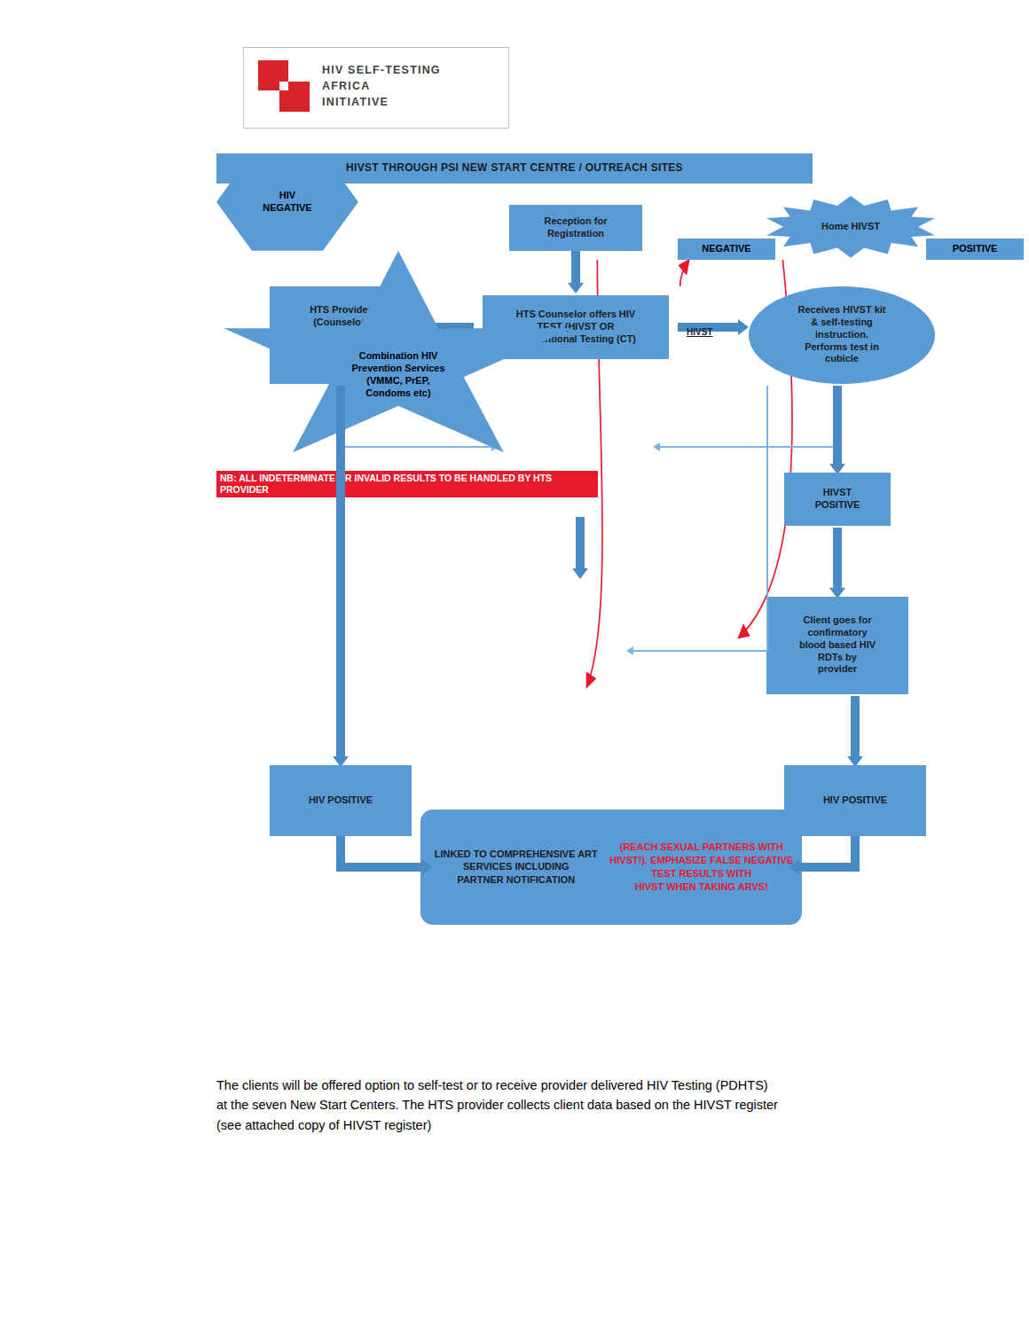HIV SELF-TESTING
AFRICA
INITIATIVE
HIVST THROUGH PSI NEW START CENTRE / OUTREACH SITES
Reception for
Registration
Home HIVST
NEGATIVE
POSITIVE
HTS Counselor offers HIV
TEST (HIVST OR
Conventional Testing (CT)
HTS Provider
(Counselor)
provides
counseling and
HIV Testing
CT
HIVST
Receives HIVST kit
& self-testing
instruction.
Performs test in
cubicle
HIV
NEGATIVE
HIVST
POSITIVE
Client goes for
confirmatory
blood based HIV
RDTs by
provider
Combination HIV
Prevention Services
(VMMC, PrEP,
Condoms etc)
HIV POSITIVE
HIV POSITIVE
LINKED TO COMPREHENSIVE ART SERVICES INCLUDING
PARTNER NOTIFICATION (REACH SEXUAL PARTNERS WITH
HIVST!). EMPHASIZE FALSE NEGATIVE TEST RESULTS WITH
HIVST WHEN TAKING ARVS!
NB: ALL INDETERMINATE OR INVALID RESULTS TO BE HANDLED BY HTS PROVIDER
The clients will be offered option to self-test or to receive provider delivered HIV Testing (PDHTS) at the seven New Start Centers. The HTS provider collects client data based on the HIVST register (see attached copy of HIVST register)